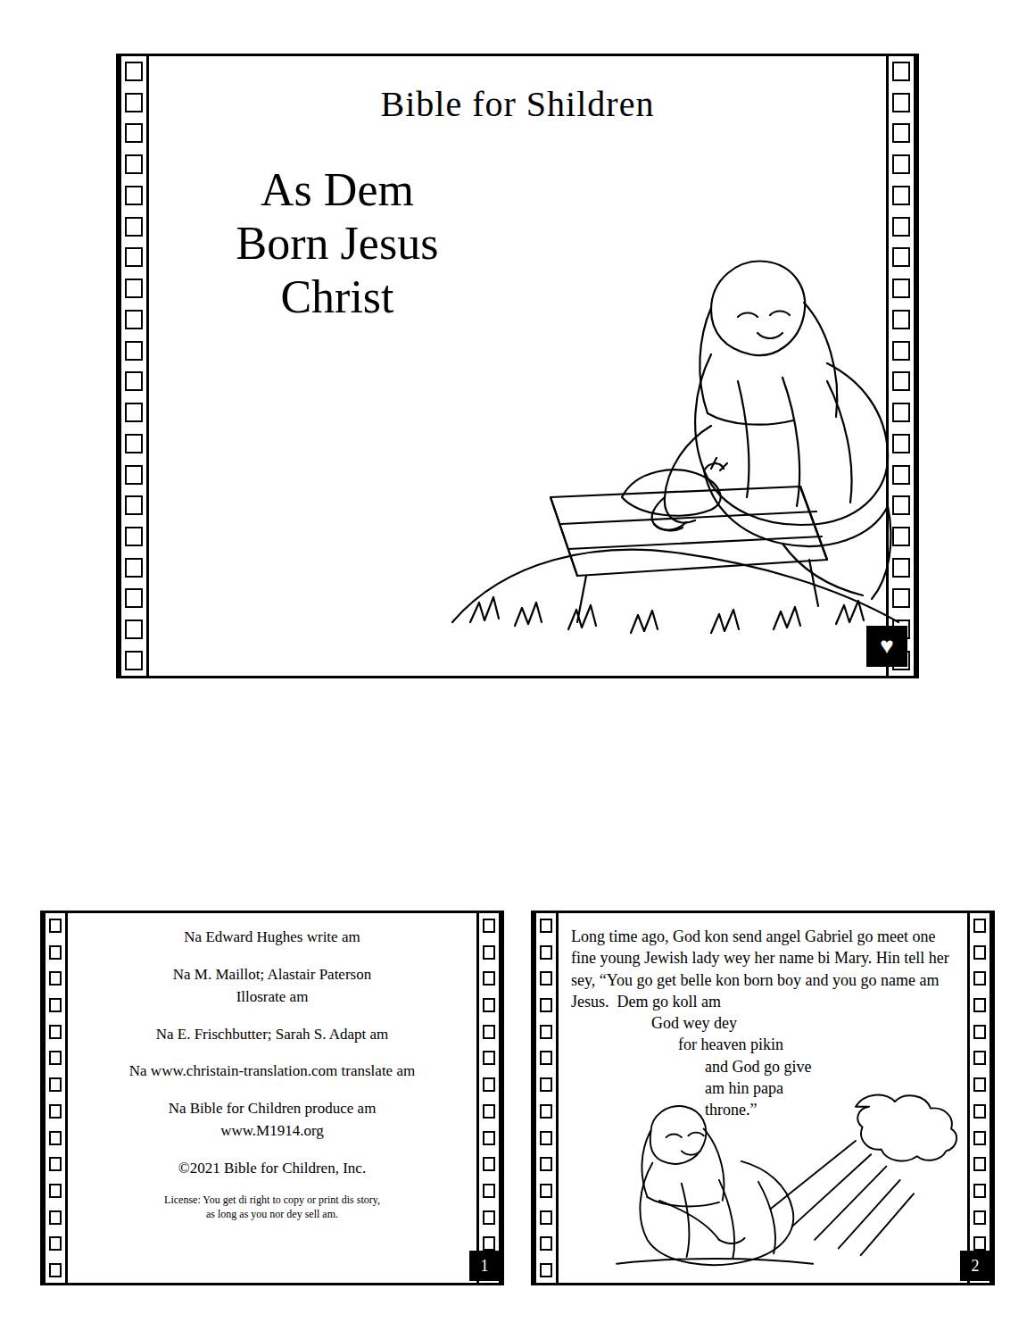Bible for Shildren
As Dem
Born Jesus
Christ
♥
Na Edward Hughes write am
Na M. Maillot; Alastair Paterson
Illosrate am
Na E. Frischbutter; Sarah S. Adapt am
Na www.christain-translation.com translate am
Na Bible for Children produce am
www.M1914.org
©2021 Bible for Children, Inc.
License: You get di right to copy or print dis story,
as long as you nor dey sell am.
1
Long time ago, God kon send angel Gabriel go meet one fine young Jewish lady wey her name bi Mary. Hin tell her sey, “You go get belle kon born boy and you go name am Jesus. Dem go koll am
God wey dey
for heaven pikin
and God go give
am hin papa
throne.”
2